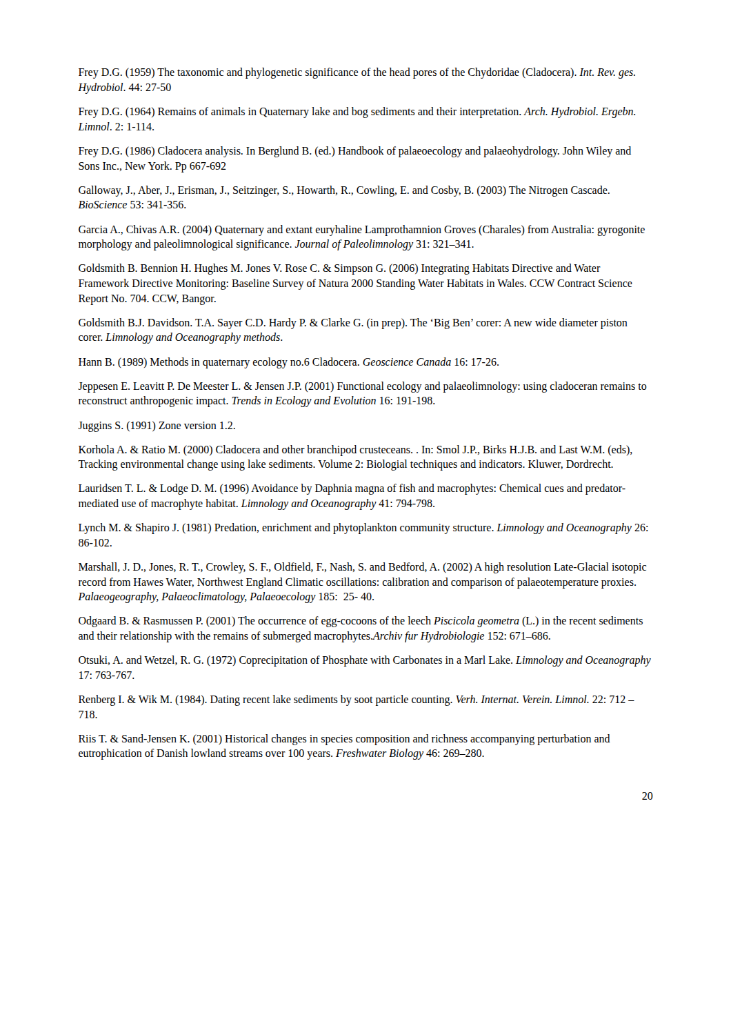Frey D.G. (1959) The taxonomic and phylogenetic significance of the head pores of the Chydoridae (Cladocera). Int. Rev. ges. Hydrobiol. 44: 27-50
Frey D.G. (1964) Remains of animals in Quaternary lake and bog sediments and their interpretation. Arch. Hydrobiol. Ergebn. Limnol. 2: 1-114.
Frey D.G. (1986) Cladocera analysis. In Berglund B. (ed.) Handbook of palaeoecology and palaeohydrology. John Wiley and Sons Inc., New York. Pp 667-692
Galloway, J., Aber, J., Erisman, J., Seitzinger, S., Howarth, R., Cowling, E. and Cosby, B. (2003) The Nitrogen Cascade. BioScience 53: 341-356.
Garcia A., Chivas A.R. (2004) Quaternary and extant euryhaline Lamprothamnion Groves (Charales) from Australia: gyrogonite morphology and paleolimnological significance. Journal of Paleolimnology 31: 321–341.
Goldsmith B. Bennion H. Hughes M. Jones V. Rose C. & Simpson G. (2006) Integrating Habitats Directive and Water Framework Directive Monitoring: Baseline Survey of Natura 2000 Standing Water Habitats in Wales. CCW Contract Science Report No. 704. CCW, Bangor.
Goldsmith B.J. Davidson. T.A. Sayer C.D. Hardy P. & Clarke G. (in prep). The ‘Big Ben’ corer: A new wide diameter piston corer. Limnology and Oceanography methods.
Hann B. (1989) Methods in quaternary ecology no.6 Cladocera. Geoscience Canada 16: 17-26.
Jeppesen E. Leavitt P. De Meester L. & Jensen J.P. (2001) Functional ecology and palaeolimnology: using cladoceran remains to reconstruct anthropogenic impact. Trends in Ecology and Evolution 16: 191-198.
Juggins S. (1991) Zone version 1.2.
Korhola A. & Ratio M. (2000) Cladocera and other branchipod crusteceans. . In: Smol J.P., Birks H.J.B. and Last W.M. (eds), Tracking environmental change using lake sediments. Volume 2: Biologial techniques and indicators. Kluwer, Dordrecht.
Lauridsen T. L. & Lodge D. M. (1996) Avoidance by Daphnia magna of fish and macrophytes: Chemical cues and predator-mediated use of macrophyte habitat. Limnology and Oceanography 41: 794-798.
Lynch M. & Shapiro J. (1981) Predation, enrichment and phytoplankton community structure. Limnology and Oceanography 26: 86-102.
Marshall, J. D., Jones, R. T., Crowley, S. F., Oldfield, F., Nash, S. and Bedford, A. (2002) A high resolution Late-Glacial isotopic record from Hawes Water, Northwest England Climatic oscillations: calibration and comparison of palaeotemperature proxies. Palaeogeography, Palaeoclimatology, Palaeoecology 185: 25- 40.
Odgaard B. & Rasmussen P. (2001) The occurrence of egg-cocoons of the leech Piscicola geometra (L.) in the recent sediments and their relationship with the remains of submerged macrophytes.Archiv fur Hydrobiologie 152: 671–686.
Otsuki, A. and Wetzel, R. G. (1972) Coprecipitation of Phosphate with Carbonates in a Marl Lake. Limnology and Oceanography 17: 763-767.
Renberg I. & Wik M. (1984). Dating recent lake sediments by soot particle counting. Verh. Internat. Verein. Limnol. 22: 712 – 718.
Riis T. & Sand-Jensen K. (2001) Historical changes in species composition and richness accompanying perturbation and eutrophication of Danish lowland streams over 100 years. Freshwater Biology 46: 269–280.
20